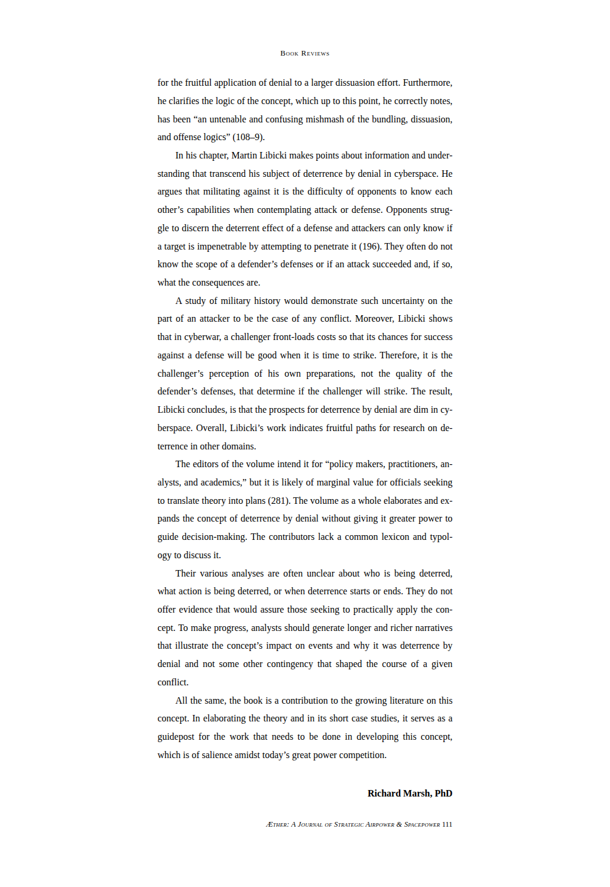Book Reviews
for the fruitful application of denial to a larger dissuasion effort. Furthermore, he clarifies the logic of the concept, which up to this point, he correctly notes, has been “an untenable and confusing mishmash of the bundling, dissuasion, and offense logics” (108–9).
In his chapter, Martin Libicki makes points about information and understanding that transcend his subject of deterrence by denial in cyberspace. He argues that militating against it is the difficulty of opponents to know each other’s capabilities when contemplating attack or defense. Opponents struggle to discern the deterrent effect of a defense and attackers can only know if a target is impenetrable by attempting to penetrate it (196). They often do not know the scope of a defender’s defenses or if an attack succeeded and, if so, what the consequences are.
A study of military history would demonstrate such uncertainty on the part of an attacker to be the case of any conflict. Moreover, Libicki shows that in cyberwar, a challenger front-loads costs so that its chances for success against a defense will be good when it is time to strike. Therefore, it is the challenger’s perception of his own preparations, not the quality of the defender’s defenses, that determine if the challenger will strike. The result, Libicki concludes, is that the prospects for deterrence by denial are dim in cyberspace. Overall, Libicki’s work indicates fruitful paths for research on deterrence in other domains.
The editors of the volume intend it for “policy makers, practitioners, analysts, and academics,” but it is likely of marginal value for officials seeking to translate theory into plans (281). The volume as a whole elaborates and expands the concept of deterrence by denial without giving it greater power to guide decision-making. The contributors lack a common lexicon and typology to discuss it.
Their various analyses are often unclear about who is being deterred, what action is being deterred, or when deterrence starts or ends. They do not offer evidence that would assure those seeking to practically apply the concept. To make progress, analysts should generate longer and richer narratives that illustrate the concept’s impact on events and why it was deterrence by denial and not some other contingency that shaped the course of a given conflict.
All the same, the book is a contribution to the growing literature on this concept. In elaborating the theory and in its short case studies, it serves as a guidepost for the work that needs to be done in developing this concept, which is of salience amidst today’s great power competition.
Richard Marsh, PhD
Æther: A Journal of Strategic Airpower & Spacepower 111